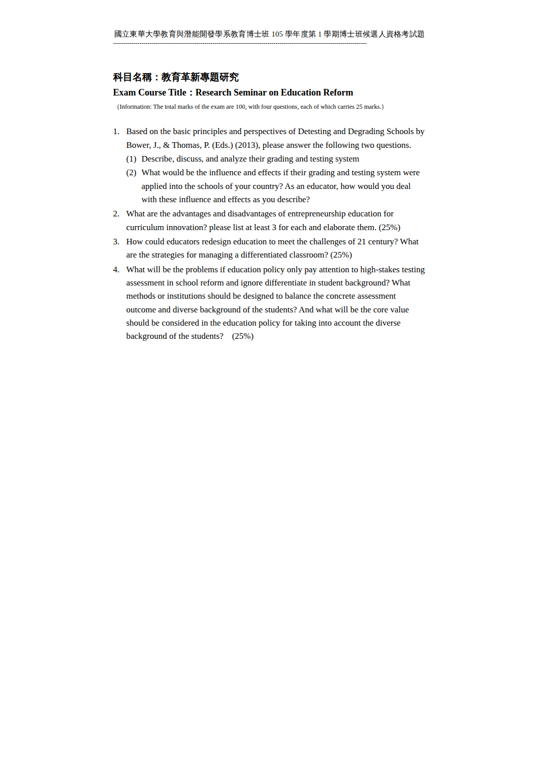國立東華大學教育與潛能開發學系教育博士班 105 學年度第 1 學期博士班候選人資格考試題
-----------------------------------------------------------------------------------------------------------------------------
科目名稱：教育革新專題研究
Exam Course Title：Research Seminar on Education Reform
（Information: The total marks of the exam are 100, with four questions, each of which carries 25 marks.）
1. Based on the basic principles and perspectives of Detesting and Degrading Schools by Bower, J., & Thomas, P. (Eds.) (2013), please answer the following two questions.
(1) Describe, discuss, and analyze their grading and testing system
(2) What would be the influence and effects if their grading and testing system were applied into the schools of your country? As an educator, how would you deal with these influence and effects as you describe?
2. What are the advantages and disadvantages of entrepreneurship education for curriculum innovation? please list at least 3 for each and elaborate them. (25%)
3. How could educators redesign education to meet the challenges of 21 century? What are the strategies for managing a differentiated classroom? (25%)
4. What will be the problems if education policy only pay attention to high-stakes testing assessment in school reform and ignore differentiate in student background? What methods or institutions should be designed to balance the concrete assessment outcome and diverse background of the students? And what will be the core value should be considered in the education policy for taking into account the diverse background of the students? (25%)